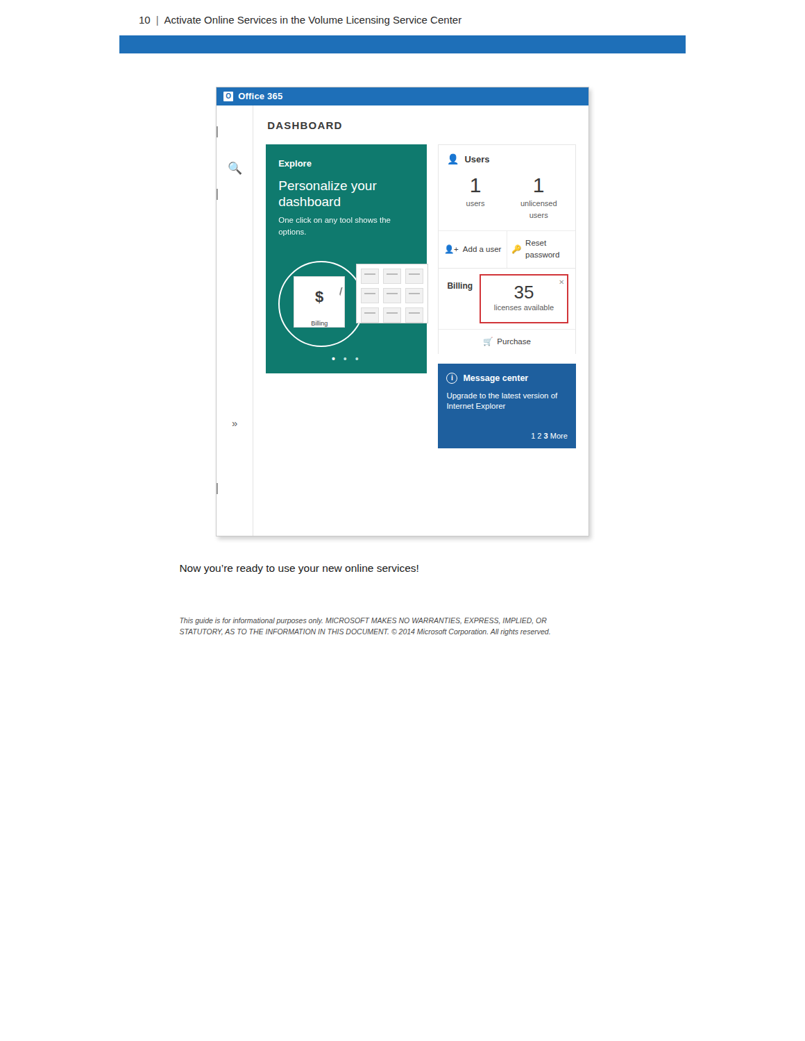10|Activate Online Services in the Volume Licensing Service Center
OOffice 365
🔍
»
DASHBOARD
Explore
Personalize your dashboard
One click on any tool shows the options.
$
Billing
• • •
👤Users
1
users
1
unlicensed users
👤+Add a user
🔑Reset password
Billing
✕
35
licenses available
🛒Purchase
i Message center
Upgrade to the latest version of Internet Explorer
1 2 3 More
Now you’re ready to use your new online services!
This guide is for informational purposes only. MICROSOFT MAKES NO WARRANTIES, EXPRESS, IMPLIED, OR STATUTORY, AS TO THE INFORMATION IN THIS DOCUMENT. © 2014 Microsoft Corporation. All rights reserved.